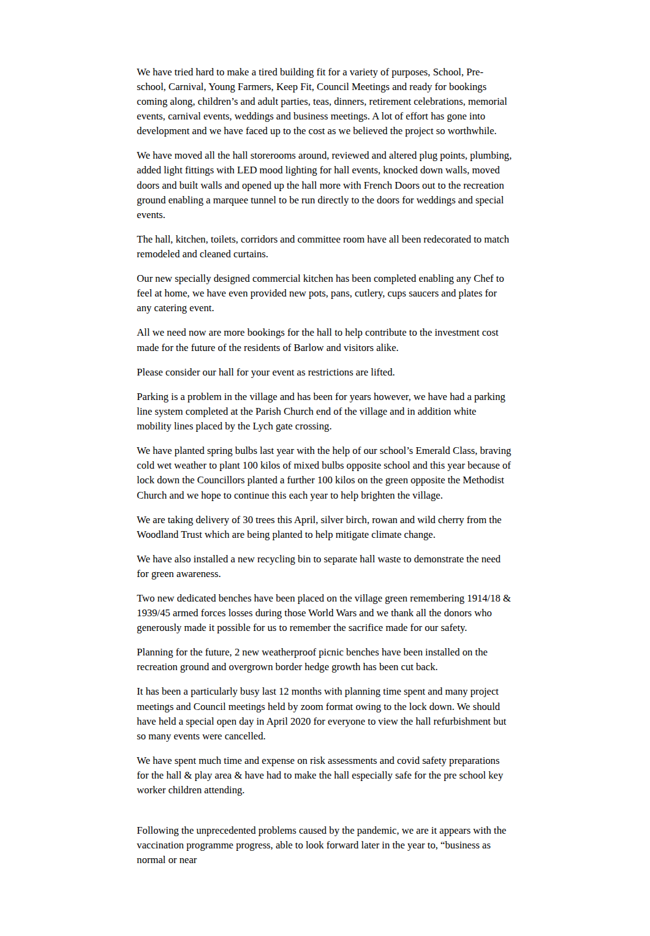We have tried hard to make a tired building fit for a variety of purposes, School, Pre- school, Carnival, Young Farmers, Keep Fit, Council Meetings and ready for bookings coming along, children’s and adult parties, teas, dinners, retirement celebrations, memorial events, carnival events, weddings and business meetings. A lot of effort has gone into development and we have faced up to the cost as we believed the project so worthwhile.
We have moved all the hall storerooms around, reviewed and altered plug points, plumbing, added light fittings with LED mood lighting for hall events, knocked down walls, moved doors and built walls and opened up the hall more with French Doors out to the recreation ground enabling a marquee tunnel to be run directly to the doors for weddings and special events.
The hall, kitchen, toilets, corridors and committee room have all been redecorated to match remodeled and cleaned curtains.
Our new specially designed commercial kitchen has been completed enabling any Chef to feel at home, we have even provided new pots, pans, cutlery, cups saucers and plates for any catering event.
All we need now are more bookings for the hall to help contribute to the investment cost made for the future of the residents of Barlow and visitors alike.
Please consider our hall for your event as restrictions are lifted.
Parking is a problem in the village and has been for years however, we have had a parking line system completed at the Parish Church end of the village and in addition white mobility lines placed by the Lych gate crossing.
We have planted spring bulbs last year with the help of our school’s Emerald Class, braving cold wet weather to plant 100 kilos of mixed bulbs opposite school and this year because of lock down the Councillors planted a further 100 kilos on the green opposite the Methodist Church and we hope to continue this each year to help brighten the village.
We are taking delivery of 30 trees this April, silver birch, rowan and wild cherry from the Woodland Trust which are being planted to help mitigate climate change.
We have also installed a new recycling bin to separate hall waste to demonstrate the need for green awareness.
Two new dedicated benches have been placed on the village green remembering 1914/18 & 1939/45 armed forces losses during those World Wars and we thank all the donors who generously made it possible for us to remember the sacrifice made for our safety.
Planning for the future, 2 new weatherproof picnic benches have been installed on the recreation ground and overgrown border hedge growth has been cut back.
It has been a particularly busy last 12 months with planning time spent and many project meetings and Council meetings held by zoom format owing to the lock down. We should have held a special open day in April 2020 for everyone to view the hall refurbishment but so many events were cancelled.
We have spent much time and expense on risk assessments and covid safety preparations for the hall & play area & have had to make the hall especially safe for the pre school key worker children attending.
Following the unprecedented problems caused by the pandemic, we are it appears with the vaccination programme progress, able to look forward later in the year to, “business as normal or near